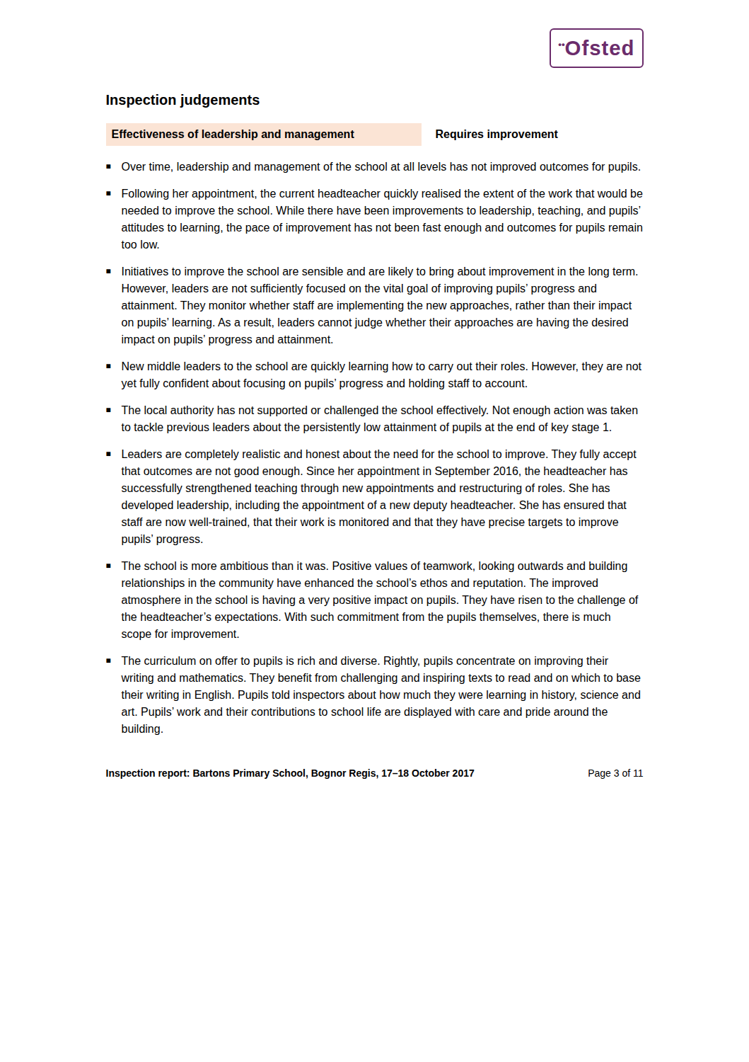••Ofsted
Inspection judgements
Effectiveness of leadership and management
Requires improvement
Over time, leadership and management of the school at all levels has not improved outcomes for pupils.
Following her appointment, the current headteacher quickly realised the extent of the work that would be needed to improve the school. While there have been improvements to leadership, teaching, and pupils’ attitudes to learning, the pace of improvement has not been fast enough and outcomes for pupils remain too low.
Initiatives to improve the school are sensible and are likely to bring about improvement in the long term. However, leaders are not sufficiently focused on the vital goal of improving pupils’ progress and attainment. They monitor whether staff are implementing the new approaches, rather than their impact on pupils’ learning. As a result, leaders cannot judge whether their approaches are having the desired impact on pupils’ progress and attainment.
New middle leaders to the school are quickly learning how to carry out their roles. However, they are not yet fully confident about focusing on pupils’ progress and holding staff to account.
The local authority has not supported or challenged the school effectively. Not enough action was taken to tackle previous leaders about the persistently low attainment of pupils at the end of key stage 1.
Leaders are completely realistic and honest about the need for the school to improve. They fully accept that outcomes are not good enough. Since her appointment in September 2016, the headteacher has successfully strengthened teaching through new appointments and restructuring of roles. She has developed leadership, including the appointment of a new deputy headteacher. She has ensured that staff are now well-trained, that their work is monitored and that they have precise targets to improve pupils’ progress.
The school is more ambitious than it was. Positive values of teamwork, looking outwards and building relationships in the community have enhanced the school’s ethos and reputation. The improved atmosphere in the school is having a very positive impact on pupils. They have risen to the challenge of the headteacher’s expectations. With such commitment from the pupils themselves, there is much scope for improvement.
The curriculum on offer to pupils is rich and diverse. Rightly, pupils concentrate on improving their writing and mathematics. They benefit from challenging and inspiring texts to read and on which to base their writing in English. Pupils told inspectors about how much they were learning in history, science and art. Pupils’ work and their contributions to school life are displayed with care and pride around the building.
Inspection report: Bartons Primary School, Bognor Regis, 17–18 October 2017
Page 3 of 11